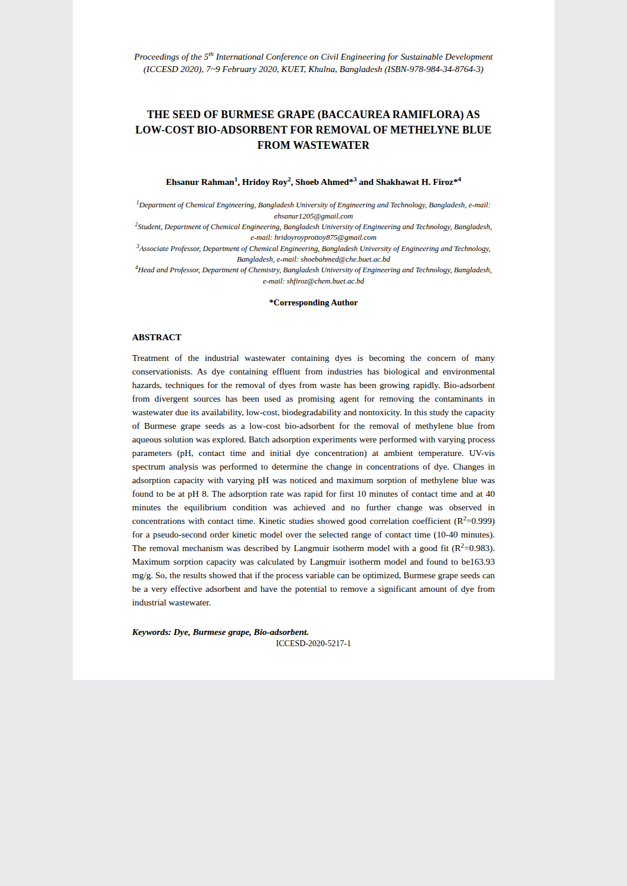Proceedings of the 5th International Conference on Civil Engineering for Sustainable Development
(ICCESD 2020), 7~9 February 2020, KUET, Khulna, Bangladesh (ISBN-978-984-34-8764-3)
THE SEED OF BURMESE GRAPE (BACCAUREA RAMIFLORA) AS LOW-COST BIO-ADSORBENT FOR REMOVAL OF METHELYNE BLUE FROM WASTEWATER
Ehsanur Rahman1, Hridoy Roy2, Shoeb Ahmed*3 and Shakhawat H. Firoz*4
1Department of Chemical Engineering, Bangladesh University of Engineering and Technology, Bangladesh, e-mail: ehsanur1205@gmail.com
2Student, Department of Chemical Engineering, Bangladesh University of Engineering and Technology, Bangladesh, e-mail: hridoyroyprottoy875@gmail.com
3Associate Professor, Department of Chemical Engineering, Bangladesh University of Engineering and Technology, Bangladesh, e-mail: shoebahmed@che.buet.ac.bd
4Head and Professor, Department of Chemistry, Bangladesh University of Engineering and Technology, Bangladesh, e-mail: shfiroz@chem.buet.ac.bd
*Corresponding Author
ABSTRACT
Treatment of the industrial wastewater containing dyes is becoming the concern of many conservationists. As dye containing effluent from industries has biological and environmental hazards, techniques for the removal of dyes from waste has been growing rapidly. Bio-adsorbent from divergent sources has been used as promising agent for removing the contaminants in wastewater due its availability, low-cost, biodegradability and nontoxicity. In this study the capacity of Burmese grape seeds as a low-cost bio-adsorbent for the removal of methylene blue from aqueous solution was explored. Batch adsorption experiments were performed with varying process parameters (pH, contact time and initial dye concentration) at ambient temperature. UV-vis spectrum analysis was performed to determine the change in concentrations of dye. Changes in adsorption capacity with varying pH was noticed and maximum sorption of methylene blue was found to be at pH 8. The adsorption rate was rapid for first 10 minutes of contact time and at 40 minutes the equilibrium condition was achieved and no further change was observed in concentrations with contact time. Kinetic studies showed good correlation coefficient (R2=0.999) for a pseudo-second order kinetic model over the selected range of contact time (10-40 minutes). The removal mechanism was described by Langmuir isotherm model with a good fit (R2=0.983). Maximum sorption capacity was calculated by Langmuir isotherm model and found to be163.93 mg/g. So, the results showed that if the process variable can be optimized, Burmese grape seeds can be a very effective adsorbent and have the potential to remove a significant amount of dye from industrial wastewater.
Keywords: Dye, Burmese grape, Bio-adsorbent.
ICCESD-2020-5217-1